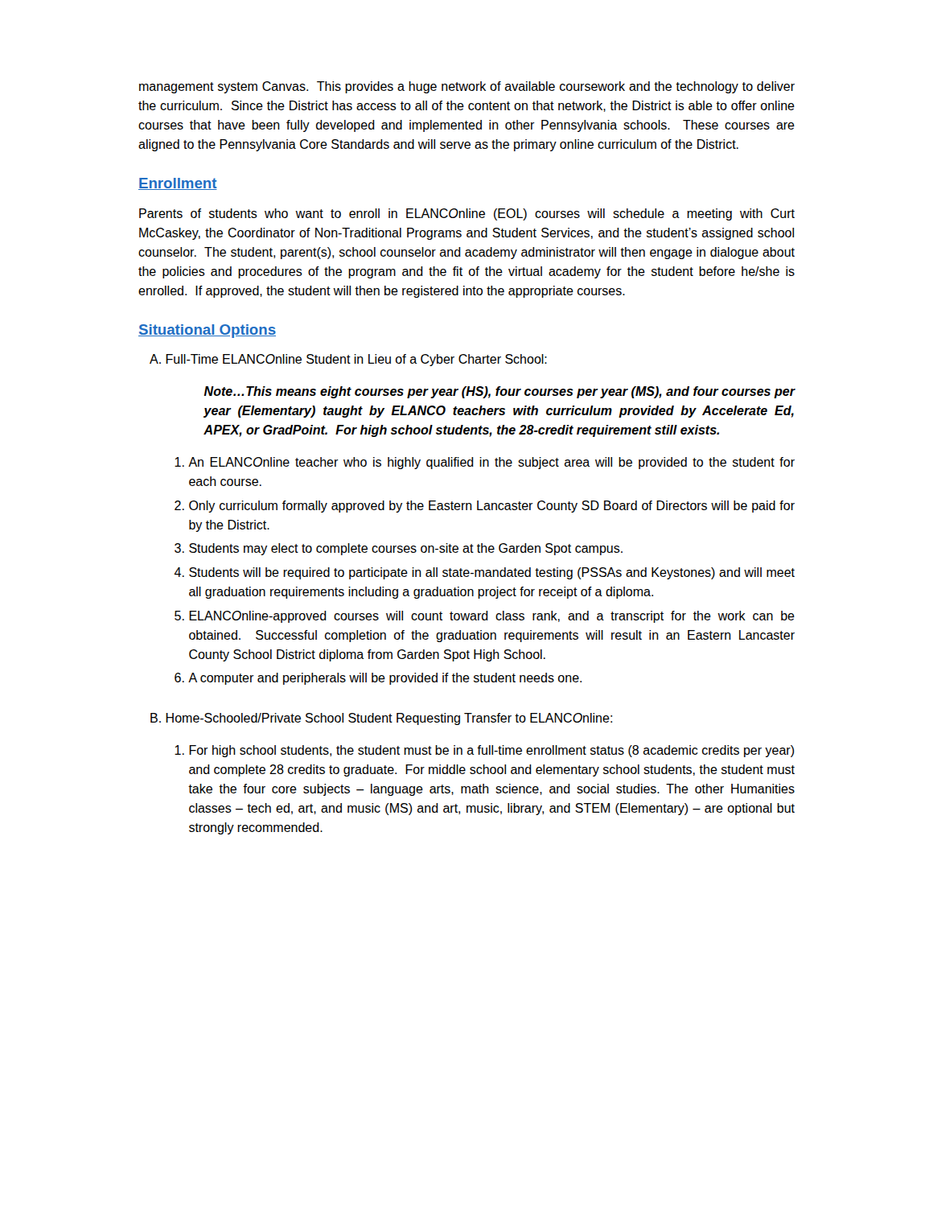management system Canvas. This provides a huge network of available coursework and the technology to deliver the curriculum. Since the District has access to all of the content on that network, the District is able to offer online courses that have been fully developed and implemented in other Pennsylvania schools. These courses are aligned to the Pennsylvania Core Standards and will serve as the primary online curriculum of the District.
Enrollment
Parents of students who want to enroll in ELANCOnline (EOL) courses will schedule a meeting with Curt McCaskey, the Coordinator of Non-Traditional Programs and Student Services, and the student’s assigned school counselor. The student, parent(s), school counselor and academy administrator will then engage in dialogue about the policies and procedures of the program and the fit of the virtual academy for the student before he/she is enrolled. If approved, the student will then be registered into the appropriate courses.
Situational Options
Full-Time ELANCOnline Student in Lieu of a Cyber Charter School:
Note…This means eight courses per year (HS), four courses per year (MS), and four courses per year (Elementary) taught by ELANCO teachers with curriculum provided by Accelerate Ed, APEX, or GradPoint. For high school students, the 28-credit requirement still exists.
An ELANCOnline teacher who is highly qualified in the subject area will be provided to the student for each course.
Only curriculum formally approved by the Eastern Lancaster County SD Board of Directors will be paid for by the District.
Students may elect to complete courses on-site at the Garden Spot campus.
Students will be required to participate in all state-mandated testing (PSSAs and Keystones) and will meet all graduation requirements including a graduation project for receipt of a diploma.
ELANCOnline-approved courses will count toward class rank, and a transcript for the work can be obtained. Successful completion of the graduation requirements will result in an Eastern Lancaster County School District diploma from Garden Spot High School.
A computer and peripherals will be provided if the student needs one.
Home-Schooled/Private School Student Requesting Transfer to ELANCOnline:
For high school students, the student must be in a full-time enrollment status (8 academic credits per year) and complete 28 credits to graduate. For middle school and elementary school students, the student must take the four core subjects – language arts, math science, and social studies. The other Humanities classes – tech ed, art, and music (MS) and art, music, library, and STEM (Elementary) – are optional but strongly recommended.